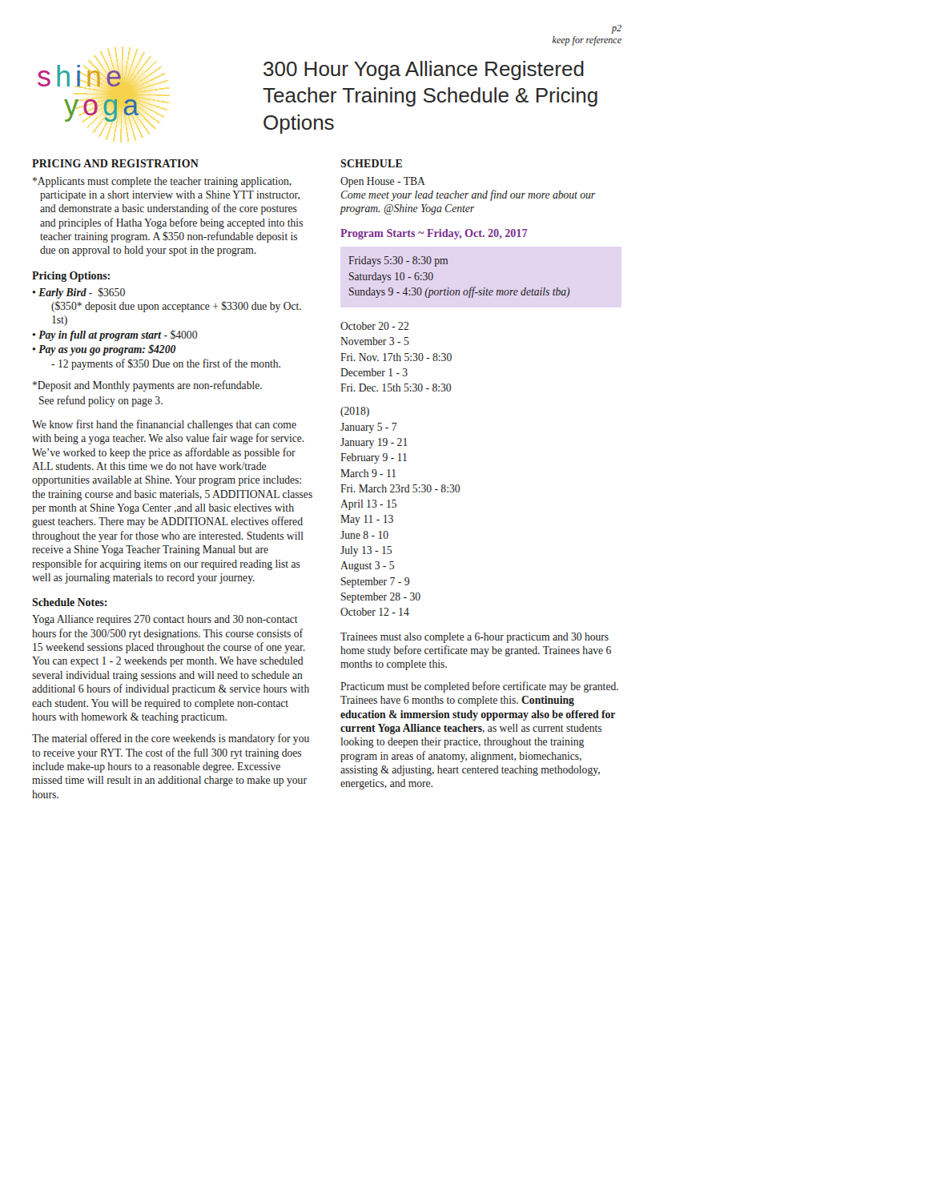p2 keep for reference
shine
yoga
300 Hour Yoga Alliance Registered
Teacher Training Schedule & Pricing Options
PRICING AND REGISTRATION
*Applicants must complete the teacher training application, participate in a short interview with a Shine YTT instructor, and demonstrate a basic understanding of the core postures and principles of Hatha Yoga before being accepted into this teacher training program. A $350 non-refundable deposit is due on approval to hold your spot in the program.
Pricing Options:
Early Bird - $3650 ($350* deposit due upon acceptance + $3300 due by Oct. 1st)
Pay in full at program start - $4000
Pay as you go program: $4200 - 12 payments of $350 Due on the first of the month.
*Deposit and Monthly payments are non-refundable.
See refund policy on page 3.
We know first hand the finanancial challenges that can come with being a yoga teacher. We also value fair wage for service. We’ve worked to keep the price as affordable as possible for ALL students. At this time we do not have work/trade opportunities available at Shine. Your program price includes: the training course and basic materials, 5 ADDITIONAL classes per month at Shine Yoga Center ,and all basic electives with guest teachers. There may be ADDITIONAL electives offered throughout the year for those who are interested. Students will receive a Shine Yoga Teacher Training Manual but are responsible for acquiring items on our required reading list as well as journaling materials to record your journey.
Schedule Notes:
Yoga Alliance requires 270 contact hours and 30 non-contact hours for the 300/500 ryt designations. This course consists of 15 weekend sessions placed throughout the course of one year. You can expect 1 - 2 weekends per month. We have scheduled several individual traing sessions and will need to schedule an additional 6 hours of individual practicum & service hours with each student. You will be required to complete non-contact hours with homework & teaching practicum.
The material offered in the core weekends is mandatory for you to receive your RYT. The cost of the full 300 ryt training does include make-up hours to a reasonable degree. Excessive missed time will result in an additional charge to make up your hours.
SCHEDULE
Open House - TBA
Come meet your lead teacher and find our more about our program. @Shine Yoga Center
Program Starts ~ Friday, Oct. 20, 2017
Fridays 5:30 - 8:30 pm
Saturdays 10 - 6:30
Sundays 9 - 4:30 (portion off-site more details tba)
October 20 - 22
November 3 - 5
Fri. Nov. 17th 5:30 - 8:30
December 1 - 3
Fri. Dec. 15th 5:30 - 8:30
(2018)
January 5 - 7
January 19 - 21
February 9 - 11
March 9 - 11
Fri. March 23rd 5:30 - 8:30
April 13 - 15
May 11 - 13
June 8 - 10
July 13 - 15
August 3 - 5
September 7 - 9
September 28 - 30
October 12 - 14
Trainees must also complete a 6-hour practicum and 30 hours home study before certificate may be granted. Trainees have 6 months to complete this.
Practicum must be completed before certificate may be granted. Trainees have 6 months to complete this. Continuing education & immersion study oppormay also be offered for current Yoga Alliance teachers, as well as current students looking to deepen their practice, throughout the training program in areas of anatomy, alignment, biomechanics, assisting & adjusting, heart centered teaching methodology, energetics, and more.